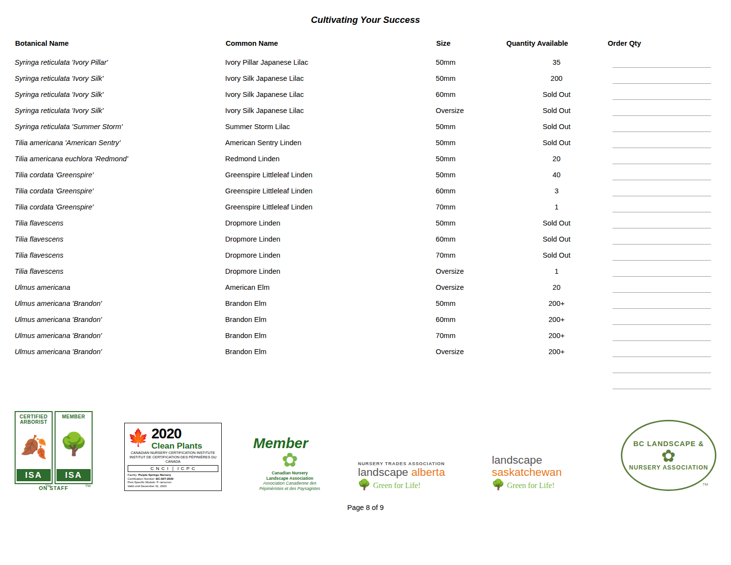Cultivating Your Success
| Botanical Name | Common Name | Size | Quantity Available | Order Qty |
| --- | --- | --- | --- | --- |
| Syringa reticulata 'Ivory Pillar' | Ivory Pillar Japanese Lilac | 50mm | 35 | |
| Syringa reticulata 'Ivory Silk' | Ivory Silk Japanese Lilac | 50mm | 200 | |
| Syringa reticulata 'Ivory Silk' | Ivory Silk Japanese Lilac | 60mm | Sold Out | |
| Syringa reticulata 'Ivory Silk' | Ivory Silk Japanese Lilac | Oversize | Sold Out | |
| Syringa reticulata 'Summer Storm' | Summer Storm Lilac | 50mm | Sold Out | |
| Tilia americana 'American Sentry' | American Sentry Linden | 50mm | Sold Out | |
| Tilia americana euchlora 'Redmond' | Redmond Linden | 50mm | 20 | |
| Tilia cordata 'Greenspire' | Greenspire Littleleaf Linden | 50mm | 40 | |
| Tilia cordata 'Greenspire' | Greenspire Littleleaf Linden | 60mm | 3 | |
| Tilia cordata 'Greenspire' | Greenspire Littleleaf Linden | 70mm | 1 | |
| Tilia flavescens | Dropmore Linden | 50mm | Sold Out | |
| Tilia flavescens | Dropmore Linden | 60mm | Sold Out | |
| Tilia flavescens | Dropmore Linden | 70mm | Sold Out | |
| Tilia flavescens | Dropmore Linden | Oversize | 1 | |
| Ulmus americana | American Elm | Oversize | 20 | |
| Ulmus americana 'Brandon' | Brandon Elm | 50mm | 200+ | |
| Ulmus americana 'Brandon' | Brandon Elm | 60mm | 200+ | |
| Ulmus americana 'Brandon' | Brandon Elm | 70mm | 200+ | |
| Ulmus americana 'Brandon' | Brandon Elm | Oversize | 200+ | |
CERTIFIED
ARBORIST
🍂
ISA
TM
MEMBER
🌳
ISA
TM
ON STAFF
🍁
2020
Clean Plants
CANADIAN NURSERY CERTIFICATION INSTITUTE
INSTITUT DE CERTIFICATION DES PÉPINIÈRES DU CANADA
C N C I | I C P C
Facility: Purple Springs Nursery
Certification Number: BC-027-2020
Pest Specific Module: P. ramorum
Valid until December 31, 2020
Member
✿
Canadian Nursery
Landscape Association
Association Canadienne des
Pépiniéristes et des Paysagistes
NURSERY TRADES ASSOCIATION
landscape alberta
🌳 Green for Life!
landscape
saskatchewan
🌳 Green for Life!
BC LANDSCAPE &
✿
NURSERY ASSOCIATION
TM
Page 8 of 9